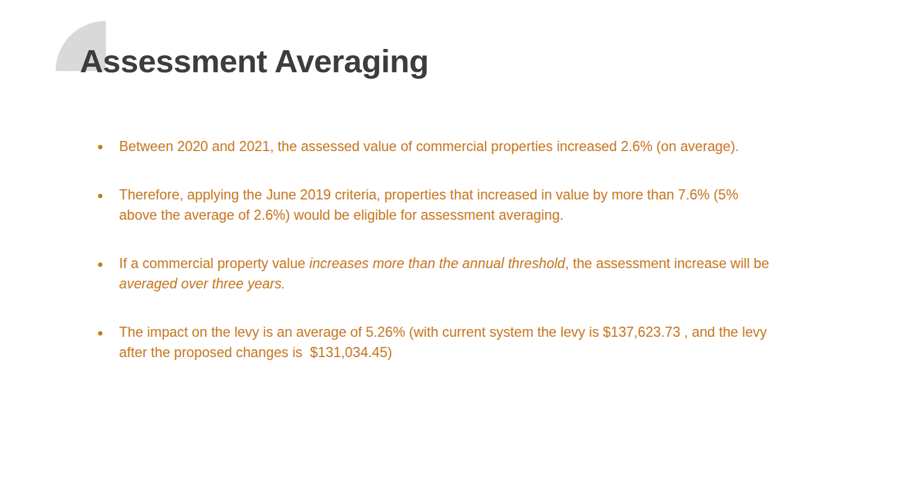Assessment Averaging
Between 2020 and 2021, the assessed value of commercial properties increased 2.6% (on average).
Therefore, applying the June 2019 criteria, properties that increased in value by more than 7.6% (5% above the average of 2.6%) would be eligible for assessment averaging.
If a commercial property value increases more than the annual threshold, the assessment increase will be averaged over three years.
The impact on the levy is an average of 5.26% (with current system the levy is $137,623.73 , and the levy after the proposed changes is $131,034.45)